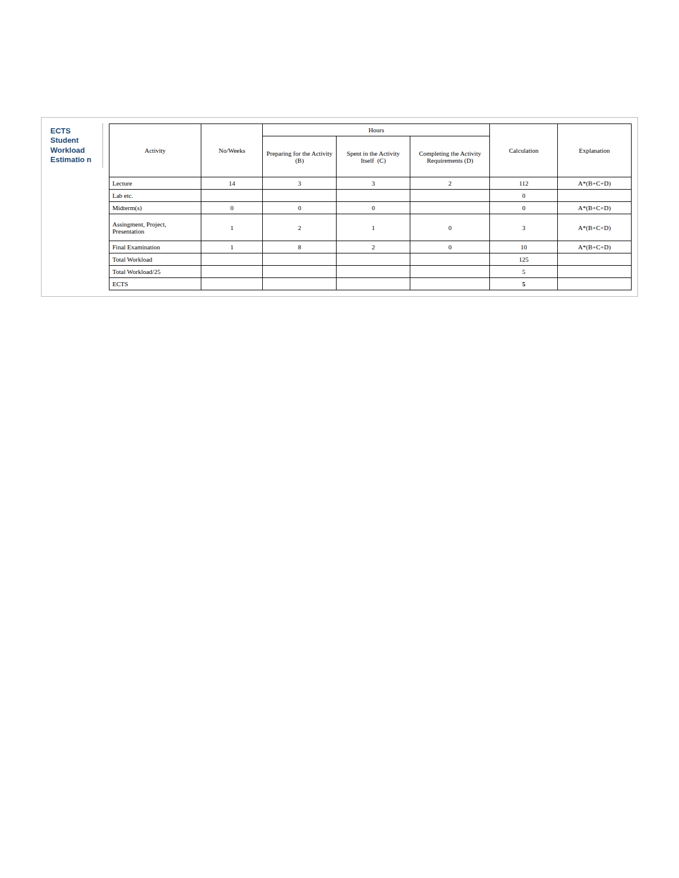ECTS Student Workload Estimatio n
| Activity | No/Weeks | Hours | Calculation | Explanation |
| --- | --- | --- | --- | --- |
| Preparing for the Activity (B) | Spent in the Activity Itself (C) | Completing the Activity Requirements (D) |
| Lecture | 14 | 3 | 3 | 2 | 112 | A*(B+C+D) |
| Lab etc. | | | | | 0 | |
| Midterm(s) | 0 | 0 | 0 | | 0 | A*(B+C+D) |
| Assingment, Project, Presentation | 1 | 2 | 1 | 0 | 3 | A*(B+C+D) |
| Final Examination | 1 | 8 | 2 | 0 | 10 | A*(B+C+D) |
| Total Workload | | | | | 125 | |
| Total Workload/25 | | | | | 5 | |
| ECTS | | | | | 5 | |